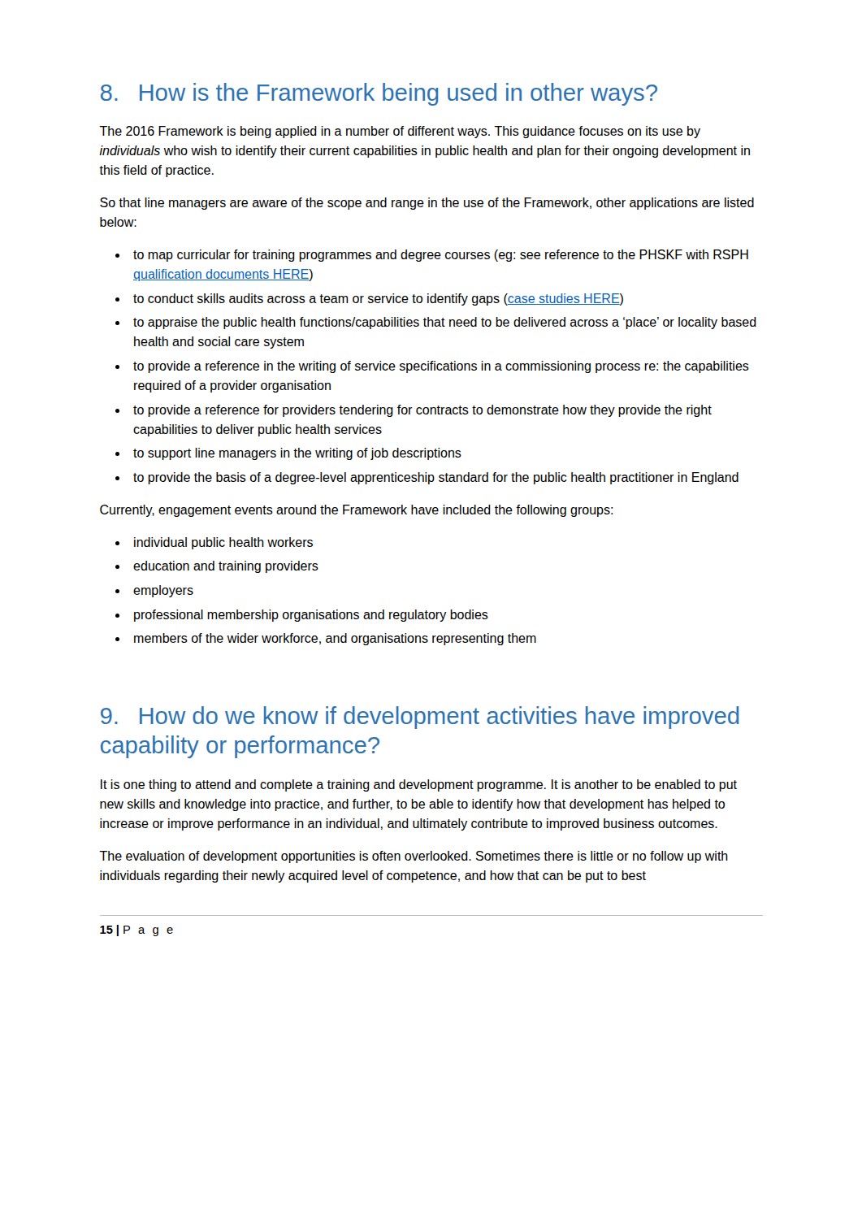8. How is the Framework being used in other ways?
The 2016 Framework is being applied in a number of different ways. This guidance focuses on its use by individuals who wish to identify their current capabilities in public health and plan for their ongoing development in this field of practice.
So that line managers are aware of the scope and range in the use of the Framework, other applications are listed below:
to map curricular for training programmes and degree courses (eg: see reference to the PHSKF with RSPH qualification documents HERE)
to conduct skills audits across a team or service to identify gaps (case studies HERE)
to appraise the public health functions/capabilities that need to be delivered across a ‘place’ or locality based health and social care system
to provide a reference in the writing of service specifications in a commissioning process re: the capabilities required of a provider organisation
to provide a reference for providers tendering for contracts to demonstrate how they provide the right capabilities to deliver public health services
to support line managers in the writing of job descriptions
to provide the basis of a degree-level apprenticeship standard for the public health practitioner in England
Currently, engagement events around the Framework have included the following groups:
individual public health workers
education and training providers
employers
professional membership organisations and regulatory bodies
members of the wider workforce, and organisations representing them
9. How do we know if development activities have improved capability or performance?
It is one thing to attend and complete a training and development programme. It is another to be enabled to put new skills and knowledge into practice, and further, to be able to identify how that development has helped to increase or improve performance in an individual, and ultimately contribute to improved business outcomes.
The evaluation of development opportunities is often overlooked. Sometimes there is little or no follow up with individuals regarding their newly acquired level of competence, and how that can be put to best
15 | P a g e